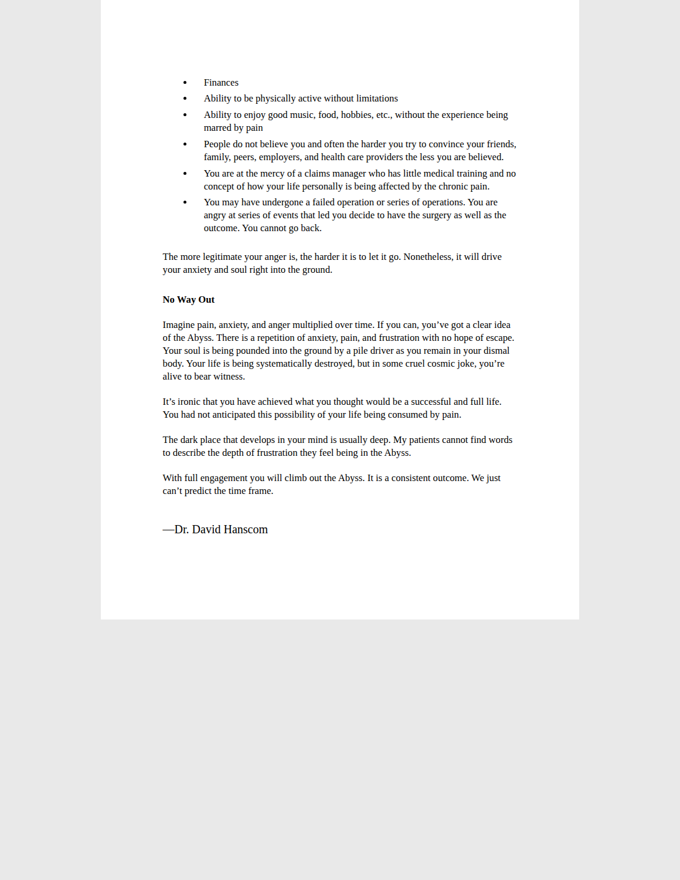Finances
Ability to be physically active without limitations
Ability to enjoy good music, food, hobbies, etc., without the experience being marred by pain
People do not believe you and often the harder you try to convince your friends, family, peers, employers, and health care providers the less you are believed.
You are at the mercy of a claims manager who has little medical training and no concept of how your life personally is being affected by the chronic pain.
You may have undergone a failed operation or series of operations. You are angry at series of events that led you decide to have the surgery as well as the outcome. You cannot go back.
The more legitimate your anger is, the harder it is to let it go. Nonetheless, it will drive your anxiety and soul right into the ground.
No Way Out
Imagine pain, anxiety, and anger multiplied over time. If you can, you’ve got a clear idea of the Abyss. There is a repetition of anxiety, pain, and frustration with no hope of escape. Your soul is being pounded into the ground by a pile driver as you remain in your dismal body. Your life is being systematically destroyed, but in some cruel cosmic joke, you’re alive to bear witness.
It’s ironic that you have achieved what you thought would be a successful and full life. You had not anticipated this possibility of your life being consumed by pain.
The dark place that develops in your mind is usually deep. My patients cannot find words to describe the depth of frustration they feel being in the Abyss.
With full engagement you will climb out the Abyss. It is a consistent outcome. We just can’t predict the time frame.
—Dr. David Hanscom